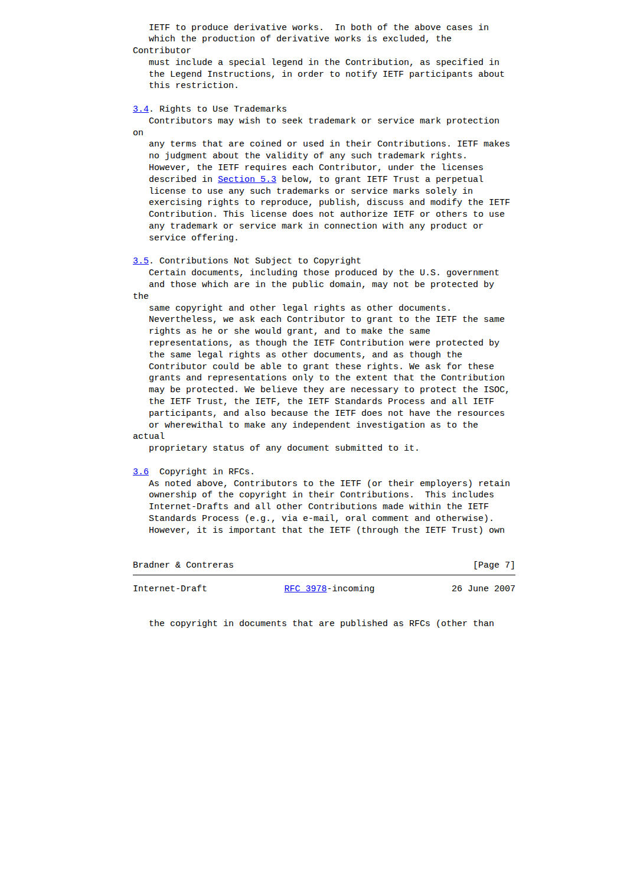IETF to produce derivative works.  In both of the above cases in
   which the production of derivative works is excluded, the Contributor
   must include a special legend in the Contribution, as specified in
   the Legend Instructions, in order to notify IETF participants about
   this restriction.
3.4. Rights to Use Trademarks
   Contributors may wish to seek trademark or service mark protection on
   any terms that are coined or used in their Contributions. IETF makes
   no judgment about the validity of any such trademark rights.
   However, the IETF requires each Contributor, under the licenses
   described in Section 5.3 below, to grant IETF Trust a perpetual
   license to use any such trademarks or service marks solely in
   exercising rights to reproduce, publish, discuss and modify the IETF
   Contribution. This license does not authorize IETF or others to use
   any trademark or service mark in connection with any product or
   service offering.
3.5. Contributions Not Subject to Copyright
   Certain documents, including those produced by the U.S. government
   and those which are in the public domain, may not be protected by the
   same copyright and other legal rights as other documents.
   Nevertheless, we ask each Contributor to grant to the IETF the same
   rights as he or she would grant, and to make the same
   representations, as though the IETF Contribution were protected by
   the same legal rights as other documents, and as though the
   Contributor could be able to grant these rights. We ask for these
   grants and representations only to the extent that the Contribution
   may be protected. We believe they are necessary to protect the ISOC,
   the IETF Trust, the IETF, the IETF Standards Process and all IETF
   participants, and also because the IETF does not have the resources
   or wherewithal to make any independent investigation as to the actual
   proprietary status of any document submitted to it.
3.6  Copyright in RFCs.
   As noted above, Contributors to the IETF (or their employers) retain
   ownership of the copyright in their Contributions.  This includes
   Internet-Drafts and all other Contributions made within the IETF
   Standards Process (e.g., via e-mail, oral comment and otherwise).
   However, it is important that the IETF (through the IETF Trust) own
Bradner & Contreras[Page 7]
Internet-Draft RFC 3978-incoming 26 June 2007
   the copyright in documents that are published as RFCs (other than